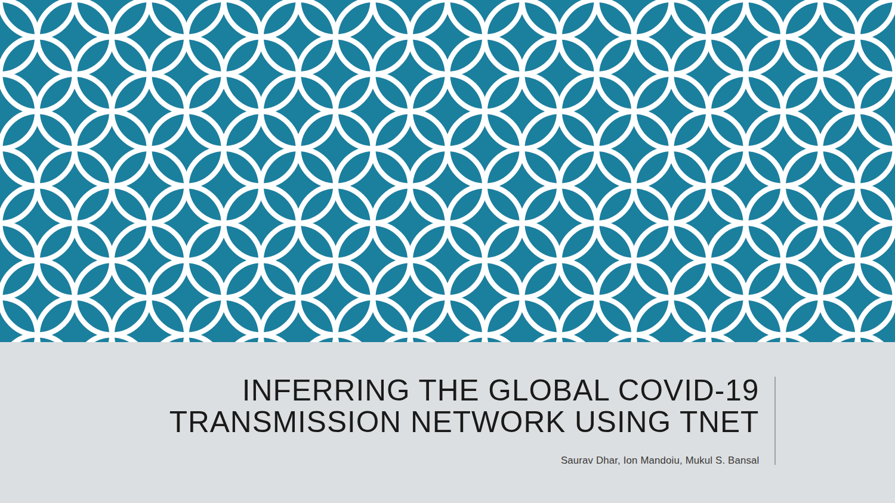Inferring the Global COVID-19 Transmission Network Using TNet
Saurav Dhar, Ion Mandoiu, Mukul S. Bansal